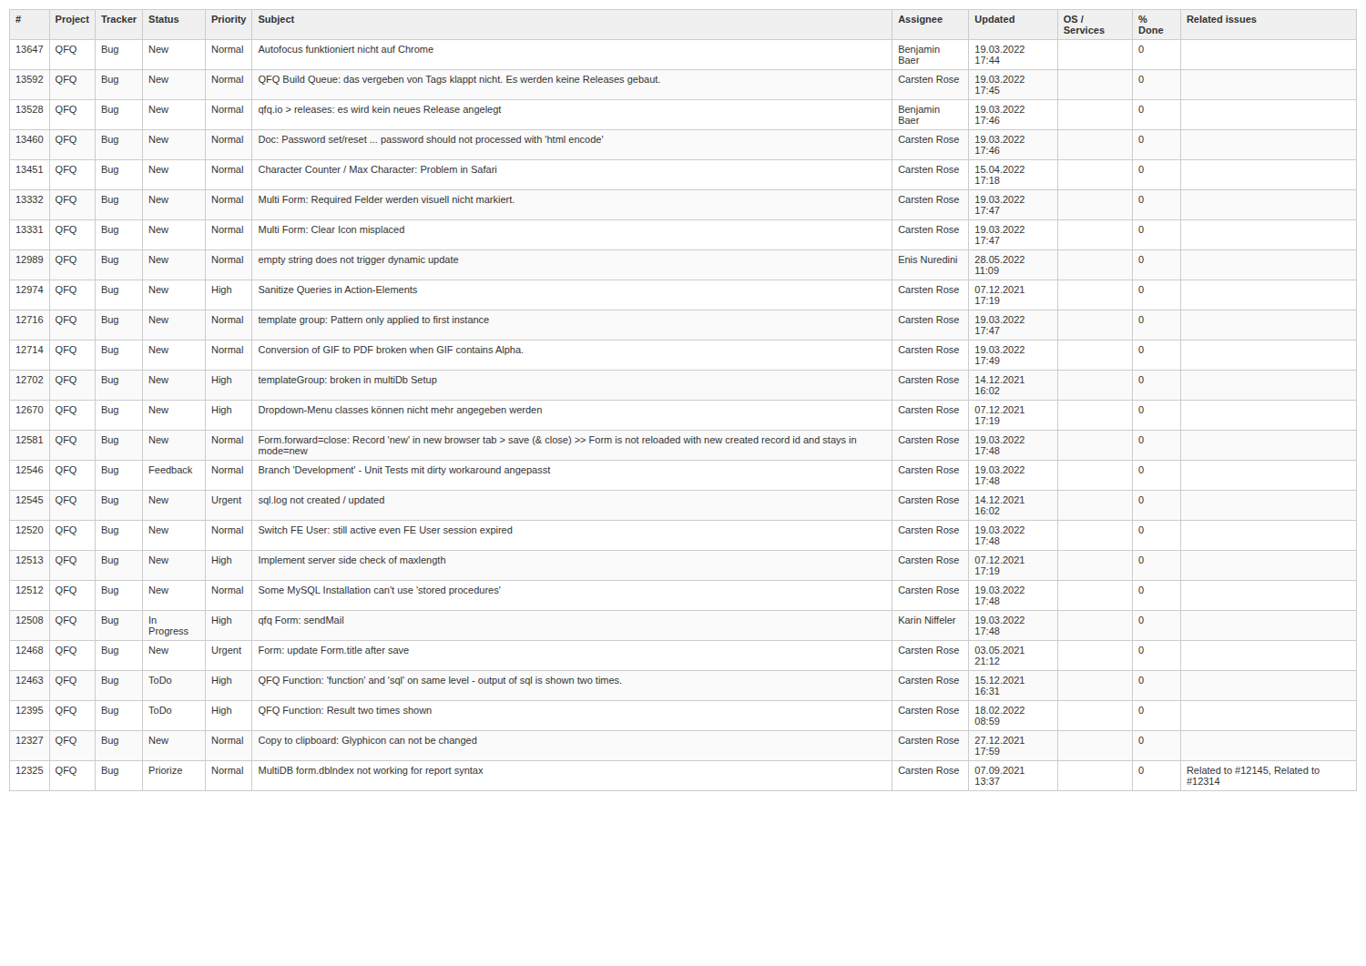| # | Project | Tracker | Status | Priority | Subject | Assignee | Updated | OS / Services | % Done | Related issues |
| --- | --- | --- | --- | --- | --- | --- | --- | --- | --- | --- |
| 13647 | QFQ | Bug | New | Normal | Autofocus funktioniert nicht auf Chrome | Benjamin Baer | 19.03.2022 17:44 | | 0 | |
| 13592 | QFQ | Bug | New | Normal | QFQ Build Queue: das vergeben von Tags klappt nicht. Es werden keine Releases gebaut. | Carsten Rose | 19.03.2022 17:45 | | 0 | |
| 13528 | QFQ | Bug | New | Normal | qfq.io > releases: es wird kein neues Release angelegt | Benjamin Baer | 19.03.2022 17:46 | | 0 | |
| 13460 | QFQ | Bug | New | Normal | Doc: Password set/reset ... password should not processed with 'html encode' | Carsten Rose | 19.03.2022 17:46 | | 0 | |
| 13451 | QFQ | Bug | New | Normal | Character Counter / Max Character: Problem in Safari | Carsten Rose | 15.04.2022 17:18 | | 0 | |
| 13332 | QFQ | Bug | New | Normal | Multi Form: Required Felder werden visuell nicht markiert. | Carsten Rose | 19.03.2022 17:47 | | 0 | |
| 13331 | QFQ | Bug | New | Normal | Multi Form: Clear Icon misplaced | Carsten Rose | 19.03.2022 17:47 | | 0 | |
| 12989 | QFQ | Bug | New | Normal | empty string does not trigger dynamic update | Enis Nuredini | 28.05.2022 11:09 | | 0 | |
| 12974 | QFQ | Bug | New | High | Sanitize Queries in Action-Elements | Carsten Rose | 07.12.2021 17:19 | | 0 | |
| 12716 | QFQ | Bug | New | Normal | template group: Pattern only applied to first instance | Carsten Rose | 19.03.2022 17:47 | | 0 | |
| 12714 | QFQ | Bug | New | Normal | Conversion of GIF to PDF broken when GIF contains Alpha. | Carsten Rose | 19.03.2022 17:49 | | 0 | |
| 12702 | QFQ | Bug | New | High | templateGroup: broken in multiDb Setup | Carsten Rose | 14.12.2021 16:02 | | 0 | |
| 12670 | QFQ | Bug | New | High | Dropdown-Menu classes können nicht mehr angegeben werden | Carsten Rose | 07.12.2021 17:19 | | 0 | |
| 12581 | QFQ | Bug | New | Normal | Form.forward=close: Record 'new' in new browser tab > save (& close) >> Form is not reloaded with new created record id and stays in mode=new | Carsten Rose | 19.03.2022 17:48 | | 0 | |
| 12546 | QFQ | Bug | Feedback | Normal | Branch 'Development' - Unit Tests mit dirty workaround angepasst | Carsten Rose | 19.03.2022 17:48 | | 0 | |
| 12545 | QFQ | Bug | New | Urgent | sql.log not created / updated | Carsten Rose | 14.12.2021 16:02 | | 0 | |
| 12520 | QFQ | Bug | New | Normal | Switch FE User: still active even FE User session expired | Carsten Rose | 19.03.2022 17:48 | | 0 | |
| 12513 | QFQ | Bug | New | High | Implement server side check of maxlength | Carsten Rose | 07.12.2021 17:19 | | 0 | |
| 12512 | QFQ | Bug | New | Normal | Some MySQL Installation can't use 'stored procedures' | Carsten Rose | 19.03.2022 17:48 | | 0 | |
| 12508 | QFQ | Bug | In Progress | High | qfq Form: sendMail | Karin Niffeler | 19.03.2022 17:48 | | 0 | |
| 12468 | QFQ | Bug | New | Urgent | Form: update Form.title after save | Carsten Rose | 03.05.2021 21:12 | | 0 | |
| 12463 | QFQ | Bug | ToDo | High | QFQ Function: 'function' and 'sql' on same level - output of sql is shown two times. | Carsten Rose | 15.12.2021 16:31 | | 0 | |
| 12395 | QFQ | Bug | ToDo | High | QFQ Function: Result two times shown | Carsten Rose | 18.02.2022 08:59 | | 0 | |
| 12327 | QFQ | Bug | New | Normal | Copy to clipboard: Glyphicon can not be changed | Carsten Rose | 27.12.2021 17:59 | | 0 | |
| 12325 | QFQ | Bug | Priorize | Normal | MultiDB form.dblndex not working for report syntax | Carsten Rose | 07.09.2021 13:37 | | 0 | Related to #12145, Related to #12314 |